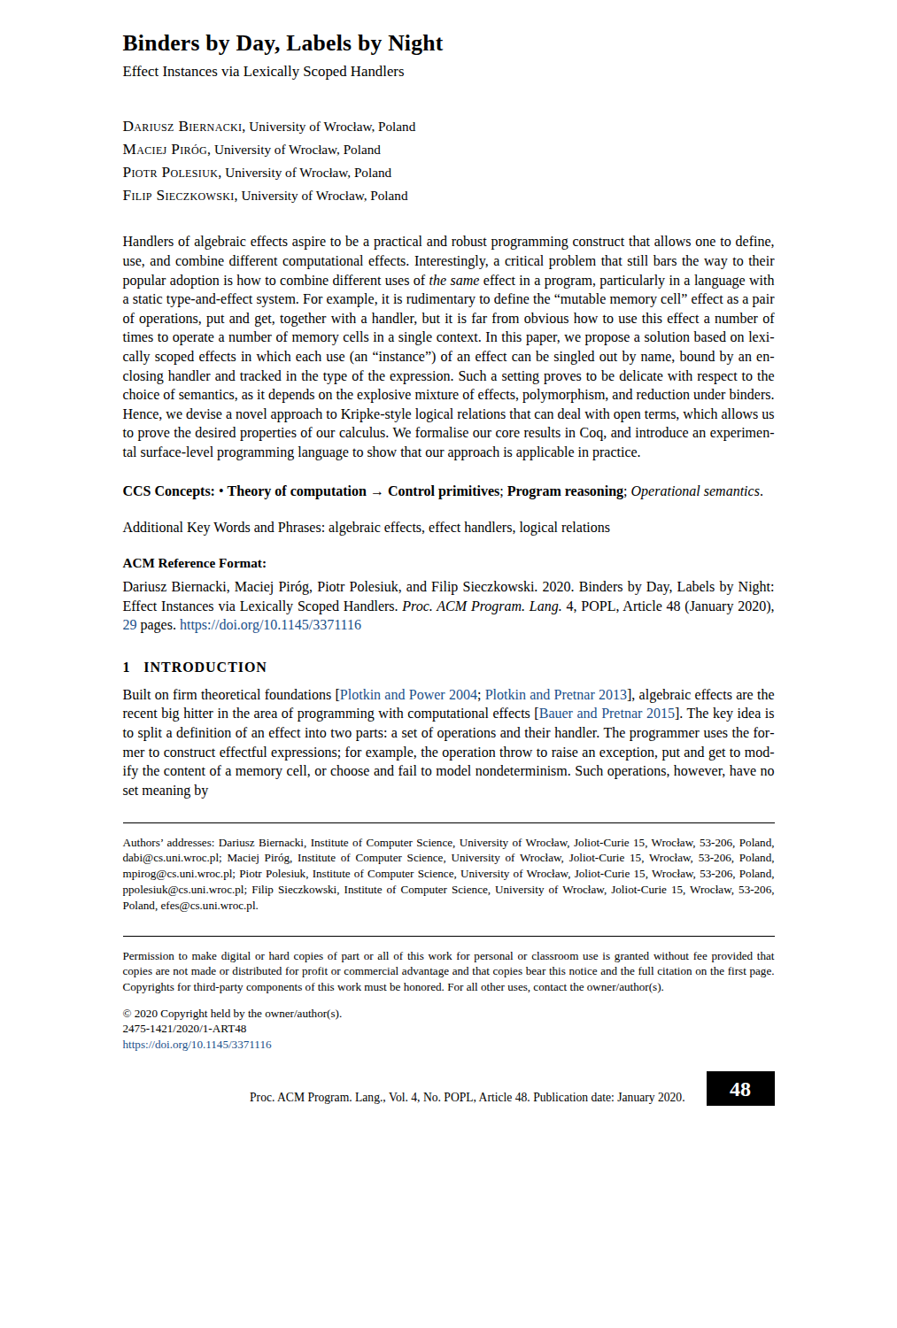Binders by Day, Labels by Night
Effect Instances via Lexically Scoped Handlers
Dariusz Biernacki, University of Wrocław, Poland
Maciej Piróg, University of Wrocław, Poland
Piotr Polesiuk, University of Wrocław, Poland
Filip Sieczkowski, University of Wrocław, Poland
Handlers of algebraic effects aspire to be a practical and robust programming construct that allows one to define, use, and combine different computational effects. Interestingly, a critical problem that still bars the way to their popular adoption is how to combine different uses of the same effect in a program, particularly in a language with a static type-and-effect system. For example, it is rudimentary to define the “mutable memory cell” effect as a pair of operations, put and get, together with a handler, but it is far from obvious how to use this effect a number of times to operate a number of memory cells in a single context. In this paper, we propose a solution based on lexically scoped effects in which each use (an “instance”) of an effect can be singled out by name, bound by an enclosing handler and tracked in the type of the expression. Such a setting proves to be delicate with respect to the choice of semantics, as it depends on the explosive mixture of effects, polymorphism, and reduction under binders. Hence, we devise a novel approach to Kripke-style logical relations that can deal with open terms, which allows us to prove the desired properties of our calculus. We formalise our core results in Coq, and introduce an experimental surface-level programming language to show that our approach is applicable in practice.
CCS Concepts: • Theory of computation → Control primitives; Program reasoning; Operational semantics.
Additional Key Words and Phrases: algebraic effects, effect handlers, logical relations
ACM Reference Format:
Dariusz Biernacki, Maciej Piróg, Piotr Polesiuk, and Filip Sieczkowski. 2020. Binders by Day, Labels by Night: Effect Instances via Lexically Scoped Handlers. Proc. ACM Program. Lang. 4, POPL, Article 48 (January 2020), 29 pages. https://doi.org/10.1145/3371116
1 INTRODUCTION
Built on firm theoretical foundations [Plotkin and Power 2004; Plotkin and Pretnar 2013], algebraic effects are the recent big hitter in the area of programming with computational effects [Bauer and Pretnar 2015]. The key idea is to split a definition of an effect into two parts: a set of operations and their handler. The programmer uses the former to construct effectful expressions; for example, the operation throw to raise an exception, put and get to modify the content of a memory cell, or choose and fail to model nondeterminism. Such operations, however, have no set meaning by
Authors’ addresses: Dariusz Biernacki, Institute of Computer Science, University of Wrocław, Joliot-Curie 15, Wrocław, 53-206, Poland, dabi@cs.uni.wroc.pl; Maciej Piróg, Institute of Computer Science, University of Wrocław, Joliot-Curie 15, Wrocław, 53-206, Poland, mpirog@cs.uni.wroc.pl; Piotr Polesiuk, Institute of Computer Science, University of Wrocław, Joliot-Curie 15, Wrocław, 53-206, Poland, ppolesiuk@cs.uni.wroc.pl; Filip Sieczkowski, Institute of Computer Science, University of Wrocław, Joliot-Curie 15, Wrocław, 53-206, Poland, efes@cs.uni.wroc.pl.
Permission to make digital or hard copies of part or all of this work for personal or classroom use is granted without fee provided that copies are not made or distributed for profit or commercial advantage and that copies bear this notice and the full citation on the first page. Copyrights for third-party components of this work must be honored. For all other uses, contact the owner/author(s).
© 2020 Copyright held by the owner/author(s).
2475-1421/2020/1-ART48
https://doi.org/10.1145/3371116
Proc. ACM Program. Lang., Vol. 4, No. POPL, Article 48. Publication date: January 2020.
48